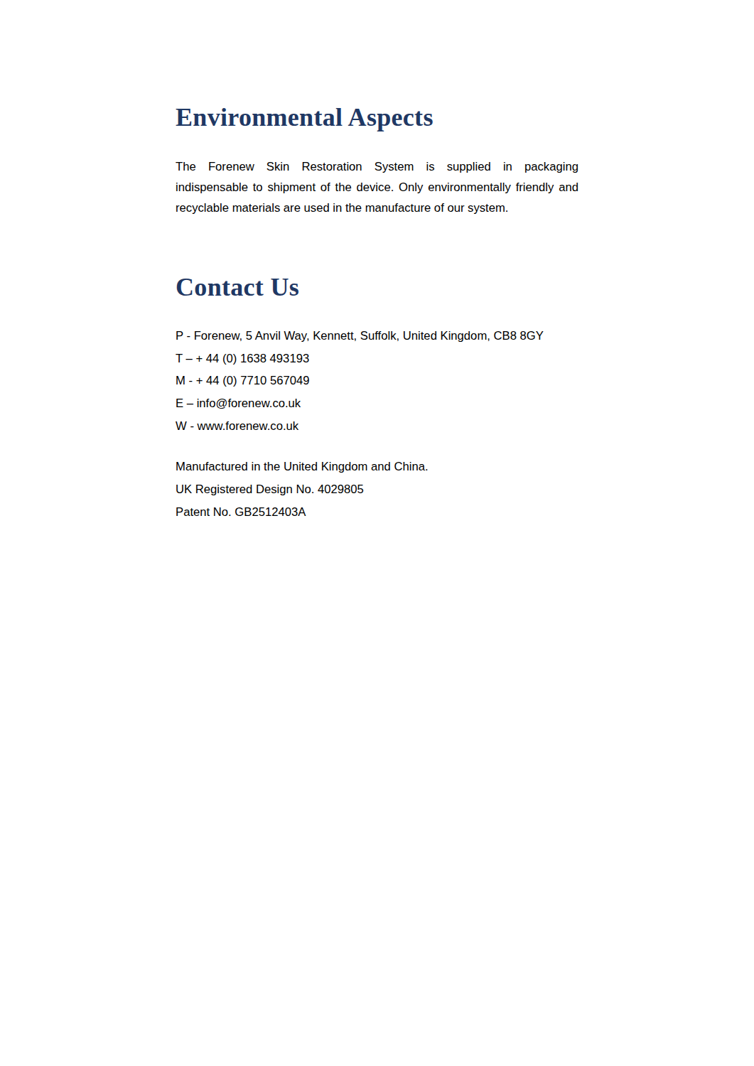Environmental Aspects
The Forenew Skin Restoration System is supplied in packaging indispensable to shipment of the device. Only environmentally friendly and recyclable materials are used in the manufacture of our system.
Contact Us
P - Forenew, 5 Anvil Way, Kennett, Suffolk, United Kingdom, CB8 8GY
T – + 44 (0) 1638 493193
M - + 44 (0) 7710 567049
E – info@forenew.co.uk
W - www.forenew.co.uk
Manufactured in the United Kingdom and China.
UK Registered Design No. 4029805
Patent No. GB2512403A